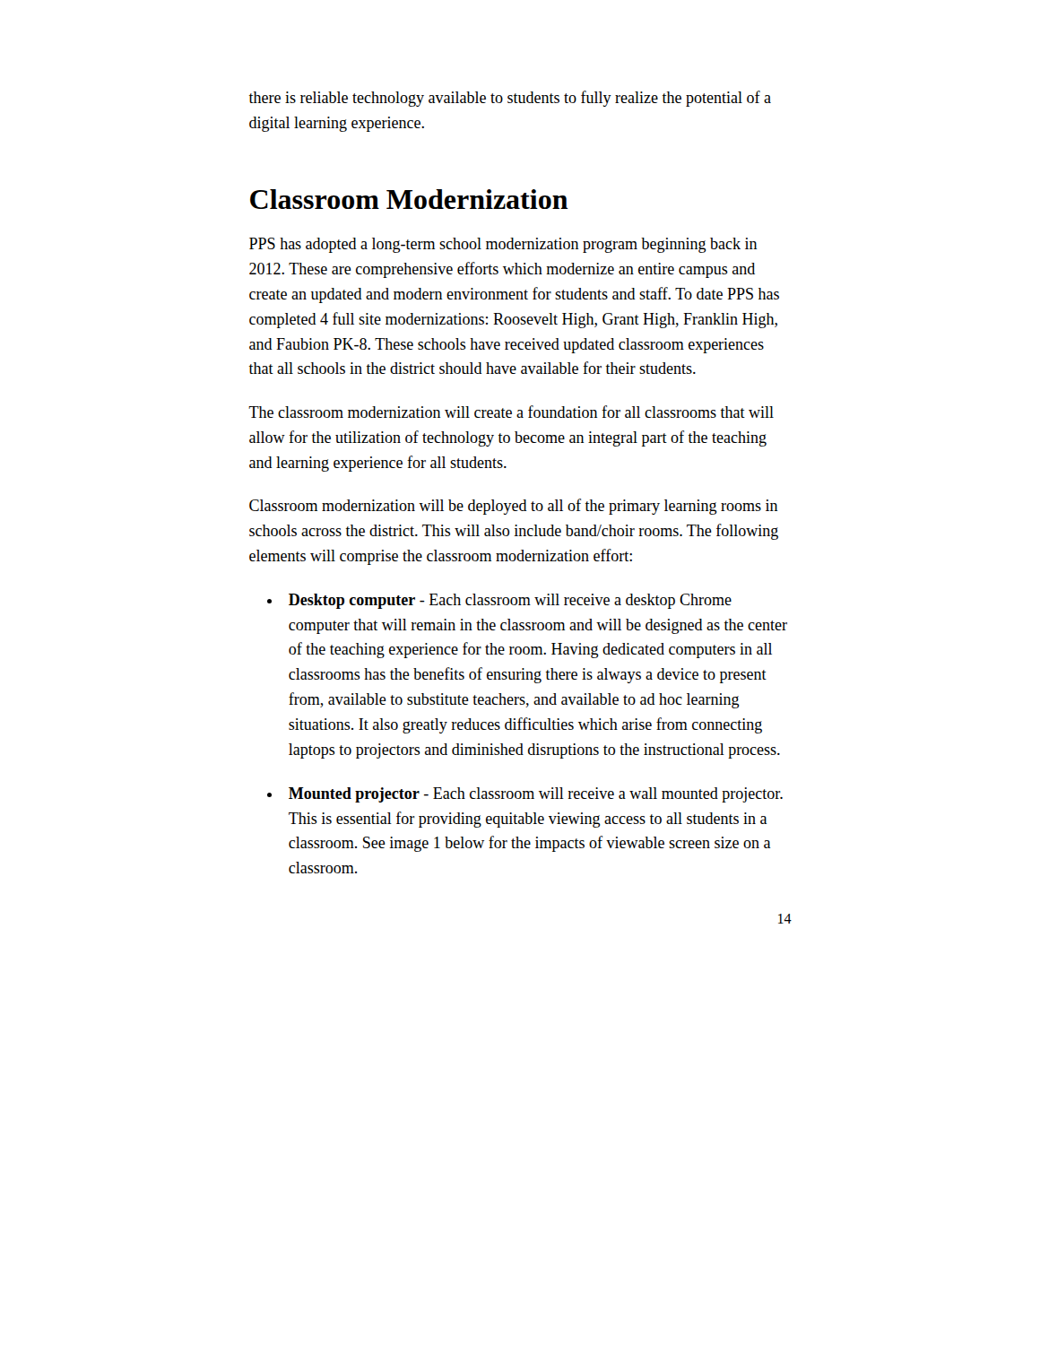there is reliable technology available to students to fully realize the potential of a digital learning experience.
Classroom Modernization
PPS has adopted a long-term school modernization program beginning back in 2012. These are comprehensive efforts which modernize an entire campus and create an updated and modern environment for students and staff. To date PPS has completed 4 full site modernizations: Roosevelt High, Grant High, Franklin High, and Faubion PK-8. These schools have received updated classroom experiences that all schools in the district should have available for their students.
The classroom modernization will create a foundation for all classrooms that will allow for the utilization of technology to become an integral part of the teaching and learning experience for all students.
Classroom modernization will be deployed to all of the primary learning rooms in schools across the district. This will also include band/choir rooms. The following elements will comprise the classroom modernization effort:
Desktop computer - Each classroom will receive a desktop Chrome computer that will remain in the classroom and will be designed as the center of the teaching experience for the room. Having dedicated computers in all classrooms has the benefits of ensuring there is always a device to present from, available to substitute teachers, and available to ad hoc learning situations. It also greatly reduces difficulties which arise from connecting laptops to projectors and diminished disruptions to the instructional process.
Mounted projector - Each classroom will receive a wall mounted projector. This is essential for providing equitable viewing access to all students in a classroom. See image 1 below for the impacts of viewable screen size on a classroom.
14